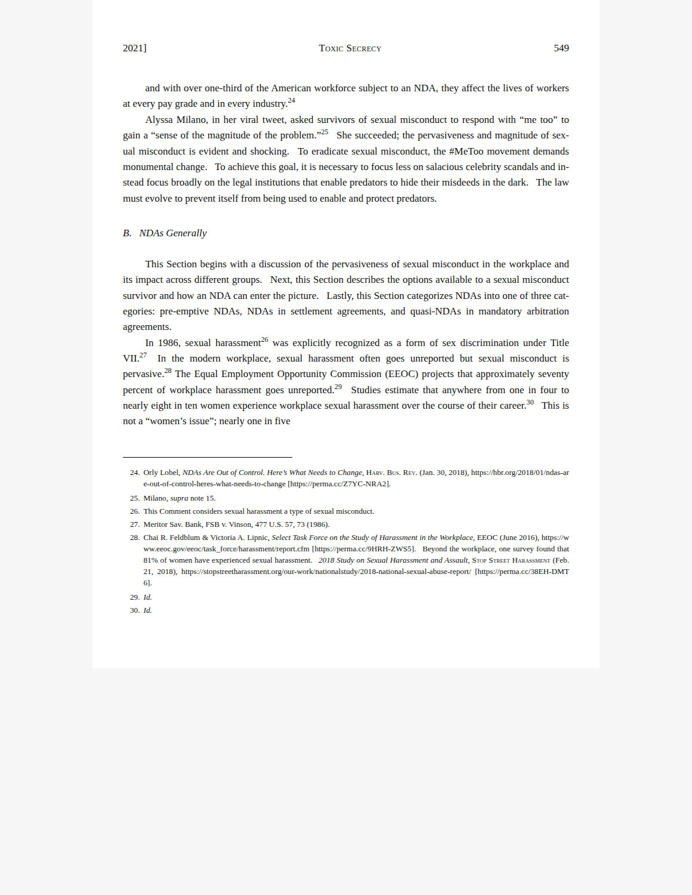2021] Toxic Secrecy 549
and with over one-third of the American workforce subject to an NDA, they affect the lives of workers at every pay grade and in every industry.24
Alyssa Milano, in her viral tweet, asked survivors of sexual misconduct to respond with “me too” to gain a “sense of the magnitude of the problem.”25  She succeeded; the pervasiveness and magnitude of sexual misconduct is evident and shocking.  To eradicate sexual misconduct, the #MeToo movement demands monumental change.  To achieve this goal, it is necessary to focus less on salacious celebrity scandals and instead focus broadly on the legal institutions that enable predators to hide their misdeeds in the dark.  The law must evolve to prevent itself from being used to enable and protect predators.
B.  NDAs Generally
This Section begins with a discussion of the pervasiveness of sexual misconduct in the workplace and its impact across different groups.  Next, this Section describes the options available to a sexual misconduct survivor and how an NDA can enter the picture.  Lastly, this Section categorizes NDAs into one of three categories: pre-emptive NDAs, NDAs in settlement agreements, and quasi-NDAs in mandatory arbitration agreements.
In 1986, sexual harassment26 was explicitly recognized as a form of sex discrimination under Title VII.27  In the modern workplace, sexual harassment often goes unreported but sexual misconduct is pervasive.28 The Equal Employment Opportunity Commission (EEOC) projects that approximately seventy percent of workplace harassment goes unreported.29  Studies estimate that anywhere from one in four to nearly eight in ten women experience workplace sexual harassment over the course of their career.30  This is not a “women’s issue”; nearly one in five
Orly Lobel, NDAs Are Out of Control. Here’s What Needs to Change, Harv. Bus. Rev. (Jan. 30, 2018), https://hbr.org/2018/01/ndas-are-out-of-control-heres-what-needs-to-change [https://perma.cc/Z7YC-NRA2].
Milano, supra note 15.
This Comment considers sexual harassment a type of sexual misconduct.
Meritor Sav. Bank, FSB v. Vinson, 477 U.S. 57, 73 (1986).
Chai R. Feldblum & Victoria A. Lipnic, Select Task Force on the Study of Harassment in the Workplace, EEOC (June 2016), https://www.eeoc.gov/eeoc/task_force/harassment/report.cfm [https://perma.cc/9HRH-ZWS5].  Beyond the workplace, one survey found that 81% of women have experienced sexual harassment.  2018 Study on Sexual Harassment and Assault, Stop Street Harassment (Feb. 21, 2018), https://stopstreetharassment.org/our-work/nationalstudy/2018-national-sexual-abuse-report/ [https://perma.cc/38EH-DMT6].
Id.
Id.